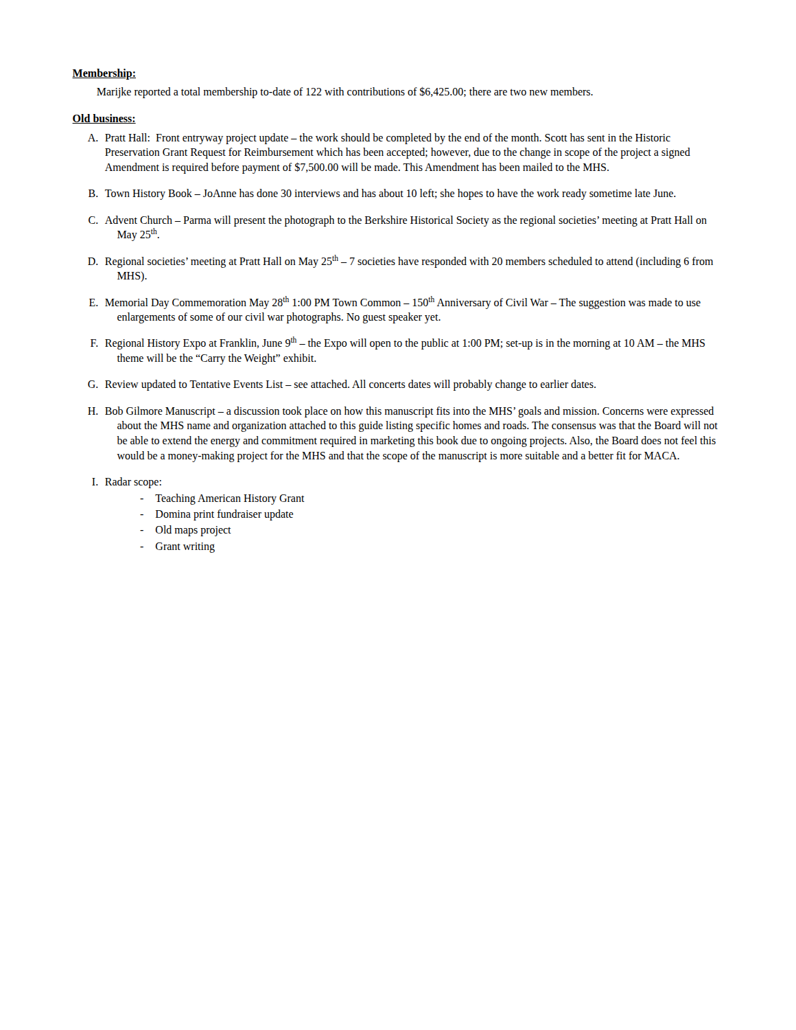Membership:
Marijke reported a total membership to-date of 122 with contributions of $6,425.00; there are two new members.
Old business:
Pratt Hall: Front entryway project update – the work should be completed by the end of the month. Scott has sent in the Historic Preservation Grant Request for Reimbursement which has been accepted; however, due to the change in scope of the project a signed Amendment is required before payment of $7,500.00 will be made. This Amendment has been mailed to the MHS.
Town History Book – JoAnne has done 30 interviews and has about 10 left; she hopes to have the work ready sometime late June.
Advent Church – Parma will present the photograph to the Berkshire Historical Society as the regional societies’ meeting at Pratt Hall on May 25th.
Regional societies’ meeting at Pratt Hall on May 25th – 7 societies have responded with 20 members scheduled to attend (including 6 from MHS).
Memorial Day Commemoration May 28th 1:00 PM Town Common – 150th Anniversary of Civil War – The suggestion was made to use enlargements of some of our civil war photographs. No guest speaker yet.
Regional History Expo at Franklin, June 9th – the Expo will open to the public at 1:00 PM; set-up is in the morning at 10 AM – the MHS theme will be the “Carry the Weight” exhibit.
Review updated to Tentative Events List – see attached. All concerts dates will probably change to earlier dates.
Bob Gilmore Manuscript – a discussion took place on how this manuscript fits into the MHS’ goals and mission. Concerns were expressed about the MHS name and organization attached to this guide listing specific homes and roads. The consensus was that the Board will not be able to extend the energy and commitment required in marketing this book due to ongoing projects. Also, the Board does not feel this would be a money-making project for the MHS and that the scope of the manuscript is more suitable and a better fit for MACA.
Radar scope:
Teaching American History Grant
Domina print fundraiser update
Old maps project
Grant writing